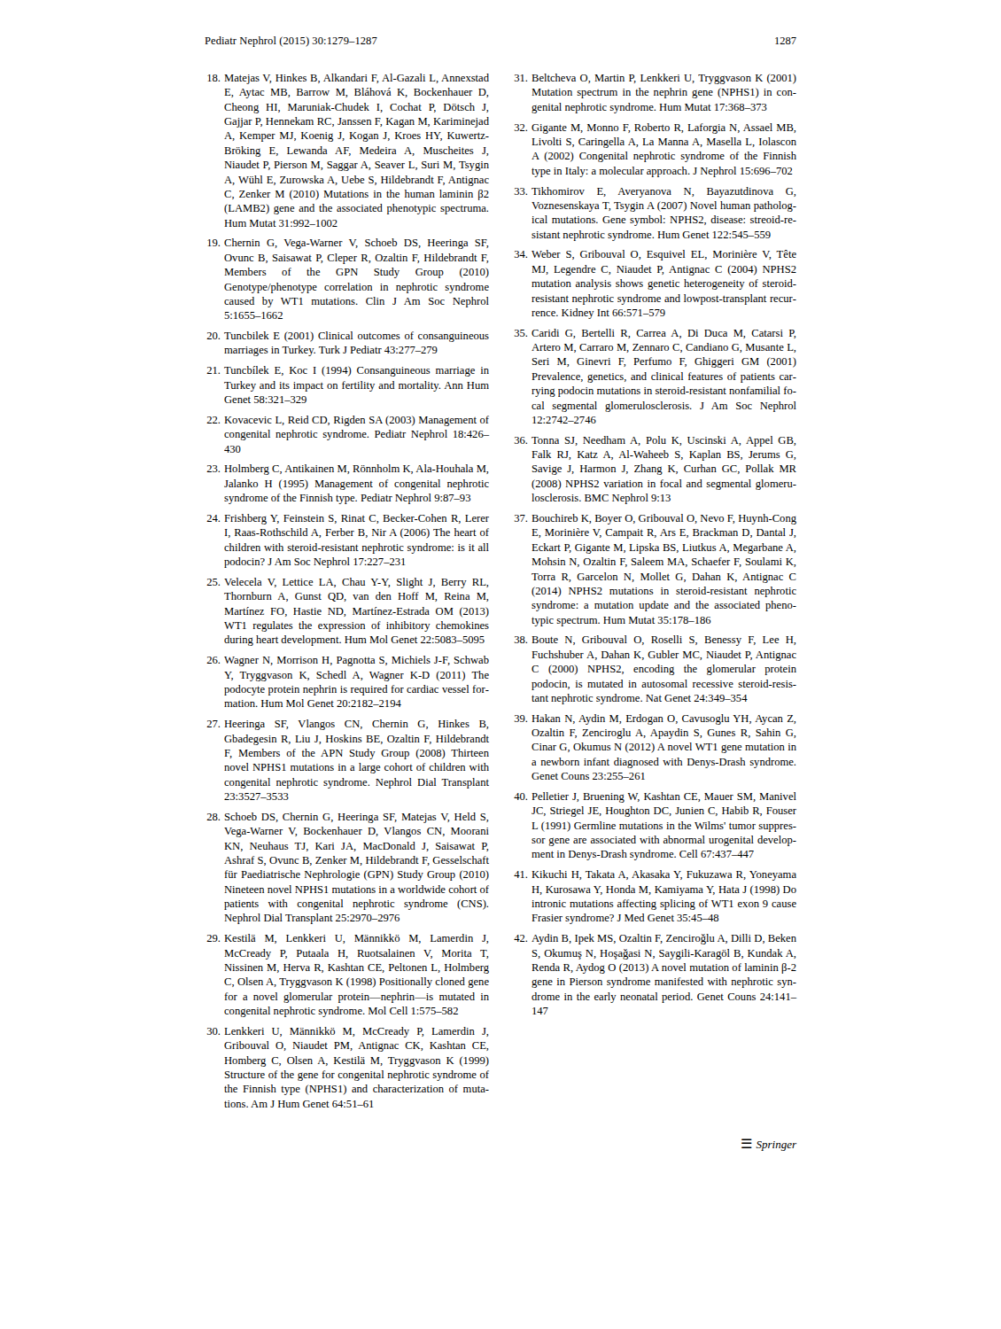Pediatr Nephrol (2015) 30:1279–1287
1287
18. Matejas V, Hinkes B, Alkandari F, Al-Gazali L, Annexstad E, Aytac MB, Barrow M, Bláhová K, Bockenhauer D, Cheong HI, Maruniak-Chudek I, Cochat P, Dötsch J, Gajjar P, Hennekam RC, Janssen F, Kagan M, Kariminejad A, Kemper MJ, Koenig J, Kogan J, Kroes HY, Kuwertz-Bröking E, Lewanda AF, Medeira A, Muscheites J, Niaudet P, Pierson M, Saggar A, Seaver L, Suri M, Tsygin A, Wühl E, Zurowska A, Uebe S, Hildebrandt F, Antignac C, Zenker M (2010) Mutations in the human laminin β2 (LAMB2) gene and the associated phenotypic spectruma. Hum Mutat 31:992–1002
19. Chernin G, Vega-Warner V, Schoeb DS, Heeringa SF, Ovunc B, Saisawat P, Cleper R, Ozaltin F, Hildebrandt F, Members of the GPN Study Group (2010) Genotype/phenotype correlation in nephrotic syndrome caused by WT1 mutations. Clin J Am Soc Nephrol 5:1655–1662
20. Tuncbilek E (2001) Clinical outcomes of consanguineous marriages in Turkey. Turk J Pediatr 43:277–279
21. Tuncbílek E, Koc I (1994) Consanguineous marriage in Turkey and its impact on fertility and mortality. Ann Hum Genet 58:321–329
22. Kovacevic L, Reid CD, Rigden SA (2003) Management of congenital nephrotic syndrome. Pediatr Nephrol 18:426–430
23. Holmberg C, Antikainen M, Rönnholm K, Ala-Houhala M, Jalanko H (1995) Management of congenital nephrotic syndrome of the Finnish type. Pediatr Nephrol 9:87–93
24. Frishberg Y, Feinstein S, Rinat C, Becker-Cohen R, Lerer I, Raas-Rothschild A, Ferber B, Nir A (2006) The heart of children with steroid-resistant nephrotic syndrome: is it all podocin? J Am Soc Nephrol 17:227–231
25. Velecela V, Lettice LA, Chau Y-Y, Slight J, Berry RL, Thornburn A, Gunst QD, van den Hoff M, Reina M, Martínez FO, Hastie ND, Martínez-Estrada OM (2013) WT1 regulates the expression of inhibitory chemokines during heart development. Hum Mol Genet 22:5083–5095
26. Wagner N, Morrison H, Pagnotta S, Michiels J-F, Schwab Y, Tryggvason K, Schedl A, Wagner K-D (2011) The podocyte protein nephrin is required for cardiac vessel formation. Hum Mol Genet 20:2182–2194
27. Heeringa SF, Vlangos CN, Chernin G, Hinkes B, Gbadegesin R, Liu J, Hoskins BE, Ozaltin F, Hildebrandt F, Members of the APN Study Group (2008) Thirteen novel NPHS1 mutations in a large cohort of children with congenital nephrotic syndrome. Nephrol Dial Transplant 23:3527–3533
28. Schoeb DS, Chernin G, Heeringa SF, Matejas V, Held S, Vega-Warner V, Bockenhauer D, Vlangos CN, Moorani KN, Neuhaus TJ, Kari JA, MacDonald J, Saisawat P, Ashraf S, Ovunc B, Zenker M, Hildebrandt F, Gesselschaft für Paediatrische Nephrologie (GPN) Study Group (2010) Nineteen novel NPHS1 mutations in a worldwide cohort of patients with congenital nephrotic syndrome (CNS). Nephrol Dial Transplant 25:2970–2976
29. Kestilä M, Lenkkeri U, Männikkö M, Lamerdin J, McCready P, Putaala H, Ruotsalainen V, Morita T, Nissinen M, Herva R, Kashtan CE, Peltonen L, Holmberg C, Olsen A, Tryggvason K (1998) Positionally cloned gene for a novel glomerular protein—nephrin—is mutated in congenital nephrotic syndrome. Mol Cell 1:575–582
30. Lenkkeri U, Männikkö M, McCready P, Lamerdin J, Gribouval O, Niaudet PM, Antignac CK, Kashtan CE, Homberg C, Olsen A, Kestilä M, Tryggvason K (1999) Structure of the gene for congenital nephrotic syndrome of the Finnish type (NPHS1) and characterization of mutations. Am J Hum Genet 64:51–61
31. Beltcheva O, Martin P, Lenkkeri U, Tryggvason K (2001) Mutation spectrum in the nephrin gene (NPHS1) in congenital nephrotic syndrome. Hum Mutat 17:368–373
32. Gigante M, Monno F, Roberto R, Laforgia N, Assael MB, Livolti S, Caringella A, La Manna A, Masella L, Iolascon A (2002) Congenital nephrotic syndrome of the Finnish type in Italy: a molecular approach. J Nephrol 15:696–702
33. Tikhomirov E, Averyanova N, Bayazutdinova G, Voznesenskaya T, Tsygin A (2007) Novel human pathological mutations. Gene symbol: NPHS2, disease: streoid-resistant nephrotic syndrome. Hum Genet 122:545–559
34. Weber S, Gribouval O, Esquivel EL, Morinière V, Tête MJ, Legendre C, Niaudet P, Antignac C (2004) NPHS2 mutation analysis shows genetic heterogeneity of steroid-resistant nephrotic syndrome and lowpost-transplant recurrence. Kidney Int 66:571–579
35. Caridi G, Bertelli R, Carrea A, Di Duca M, Catarsi P, Artero M, Carraro M, Zennaro C, Candiano G, Musante L, Seri M, Ginevri F, Perfumo F, Ghiggeri GM (2001) Prevalence, genetics, and clinical features of patients carrying podocin mutations in steroid-resistant nonfamilial focal segmental glomerulosclerosis. J Am Soc Nephrol 12:2742–2746
36. Tonna SJ, Needham A, Polu K, Uscinski A, Appel GB, Falk RJ, Katz A, Al-Waheeb S, Kaplan BS, Jerums G, Savige J, Harmon J, Zhang K, Curhan GC, Pollak MR (2008) NPHS2 variation in focal and segmental glomerulosclerosis. BMC Nephrol 9:13
37. Bouchireb K, Boyer O, Gribouval O, Nevo F, Huynh-Cong E, Morinière V, Campait R, Ars E, Brackman D, Dantal J, Eckart P, Gigante M, Lipska BS, Liutkus A, Megarbane A, Mohsin N, Ozaltin F, Saleem MA, Schaefer F, Soulami K, Torra R, Garcelon N, Mollet G, Dahan K, Antignac C (2014) NPHS2 mutations in steroid-resistant nephrotic syndrome: a mutation update and the associated phenotypic spectrum. Hum Mutat 35:178–186
38. Boute N, Gribouval O, Roselli S, Benessy F, Lee H, Fuchshuber A, Dahan K, Gubler MC, Niaudet P, Antignac C (2000) NPHS2, encoding the glomerular protein podocin, is mutated in autosomal recessive steroid-resistant nephrotic syndrome. Nat Genet 24:349–354
39. Hakan N, Aydin M, Erdogan O, Cavusoglu YH, Aycan Z, Ozaltin F, Zenciroglu A, Apaydin S, Gunes R, Sahin G, Cinar G, Okumus N (2012) A novel WT1 gene mutation in a newborn infant diagnosed with Denys-Drash syndrome. Genet Couns 23:255–261
40. Pelletier J, Bruening W, Kashtan CE, Mauer SM, Manivel JC, Striegel JE, Houghton DC, Junien C, Habib R, Fouser L (1991) Germline mutations in the Wilms' tumor suppressor gene are associated with abnormal urogenital development in Denys-Drash syndrome. Cell 67:437–447
41. Kikuchi H, Takata A, Akasaka Y, Fukuzawa R, Yoneyama H, Kurosawa Y, Honda M, Kamiyama Y, Hata J (1998) Do intronic mutations affecting splicing of WT1 exon 9 cause Frasier syndrome? J Med Genet 35:45–48
42. Aydin B, Ipek MS, Ozaltin F, Zenciroğlu A, Dilli D, Beken S, Okumuş N, Hoşağasi N, Saygili-Karagöl B, Kundak A, Renda R, Aydog O (2013) A novel mutation of laminin β-2 gene in Pierson syndrome manifested with nephrotic syndrome in the early neonatal period. Genet Couns 24:141–147
☰Springer